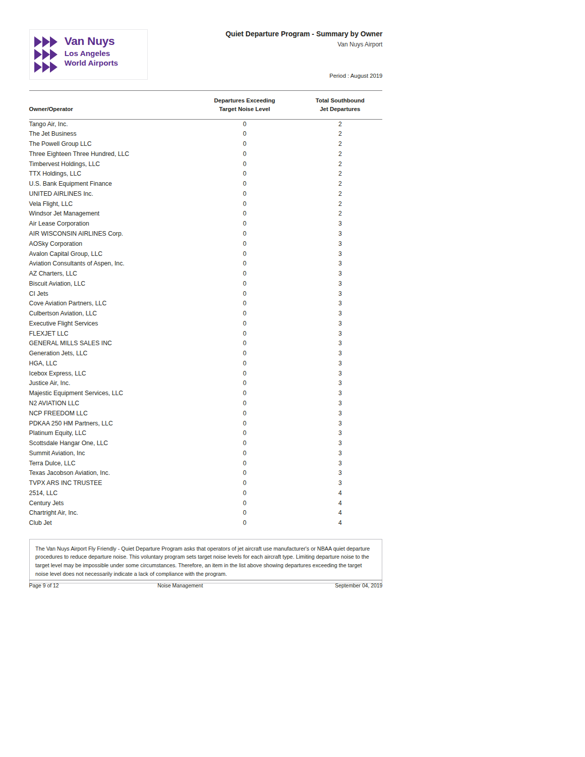Van Nuys
Los Angeles
World Airports
Quiet Departure Program - Summary by Owner
Van Nuys Airport
Period : August 2019
| Owner/Operator | Departures Exceeding Target Noise Level | Total Southbound Jet Departures |
| --- | --- | --- |
| Tango Air, Inc. | 0 | 2 |
| The Jet Business | 0 | 2 |
| The Powell Group LLC | 0 | 2 |
| Three Eighteen Three Hundred, LLC | 0 | 2 |
| Timbervest Holdings, LLC | 0 | 2 |
| TTX Holdings, LLC | 0 | 2 |
| U.S. Bank Equipment Finance | 0 | 2 |
| UNITED AIRLINES Inc. | 0 | 2 |
| Vela Flight, LLC | 0 | 2 |
| Windsor Jet Management | 0 | 2 |
| Air Lease Corporation | 0 | 3 |
| AIR WISCONSIN AIRLINES Corp. | 0 | 3 |
| AOSky Corporation | 0 | 3 |
| Avalon Capital Group, LLC | 0 | 3 |
| Aviation Consultants of Aspen, Inc. | 0 | 3 |
| AZ Charters, LLC | 0 | 3 |
| Biscuit Aviation, LLC | 0 | 3 |
| CI Jets | 0 | 3 |
| Cove Aviation Partners, LLC | 0 | 3 |
| Culbertson Aviation, LLC | 0 | 3 |
| Executive Flight Services | 0 | 3 |
| FLEXJET LLC | 0 | 3 |
| GENERAL MILLS SALES INC | 0 | 3 |
| Generation Jets, LLC | 0 | 3 |
| HGA, LLC | 0 | 3 |
| Icebox Express, LLC | 0 | 3 |
| Justice Air, Inc. | 0 | 3 |
| Majestic Equipment Services, LLC | 0 | 3 |
| N2 AVIATION LLC | 0 | 3 |
| NCP FREEDOM LLC | 0 | 3 |
| PDKAA 250 HM Partners, LLC | 0 | 3 |
| Platinum Equity, LLC | 0 | 3 |
| Scottsdale Hangar One, LLC | 0 | 3 |
| Summit Aviation, Inc | 0 | 3 |
| Terra Dulce, LLC | 0 | 3 |
| Texas Jacobson Aviation, Inc. | 0 | 3 |
| TVPX ARS INC TRUSTEE | 0 | 3 |
| 2514, LLC | 0 | 4 |
| Century Jets | 0 | 4 |
| Chartright Air, Inc. | 0 | 4 |
| Club Jet | 0 | 4 |
The Van Nuys Airport Fly Friendly - Quiet Departure Program asks that operators of jet aircraft use manufacturer's or NBAA quiet departure procedures to reduce departure noise. This voluntary program sets target noise levels for each aircraft type. Limiting departure noise to the target level may be impossible under some circumstances. Therefore, an item in the list above showing departures exceeding the target noise level does not necessarily indicate a lack of compliance with the program.
| Page 9 of 12 | Noise Management | September 04, 2019 |